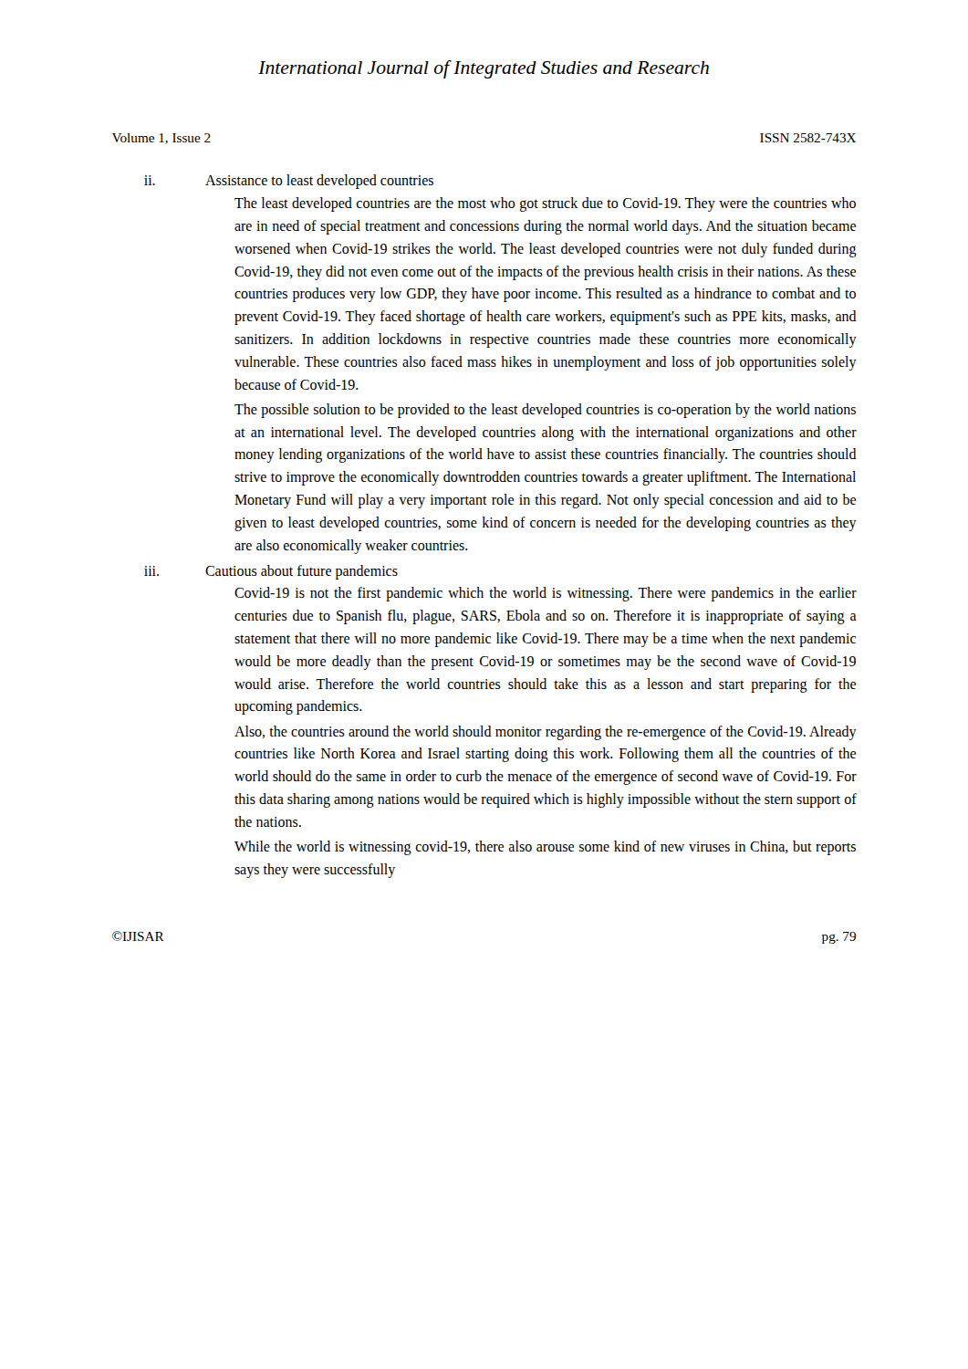International Journal of Integrated Studies and Research
Volume 1, Issue 2 ISSN 2582-743X
ii. Assistance to least developed countries
The least developed countries are the most who got struck due to Covid-19. They were the countries who are in need of special treatment and concessions during the normal world days. And the situation became worsened when Covid-19 strikes the world. The least developed countries were not duly funded during Covid-19, they did not even come out of the impacts of the previous health crisis in their nations. As these countries produces very low GDP, they have poor income. This resulted as a hindrance to combat and to prevent Covid-19. They faced shortage of health care workers, equipment's such as PPE kits, masks, and sanitizers. In addition lockdowns in respective countries made these countries more economically vulnerable. These countries also faced mass hikes in unemployment and loss of job opportunities solely because of Covid-19.
The possible solution to be provided to the least developed countries is co-operation by the world nations at an international level. The developed countries along with the international organizations and other money lending organizations of the world have to assist these countries financially. The countries should strive to improve the economically downtrodden countries towards a greater upliftment. The International Monetary Fund will play a very important role in this regard. Not only special concession and aid to be given to least developed countries, some kind of concern is needed for the developing countries as they are also economically weaker countries.
iii. Cautious about future pandemics
Covid-19 is not the first pandemic which the world is witnessing. There were pandemics in the earlier centuries due to Spanish flu, plague, SARS, Ebola and so on. Therefore it is inappropriate of saying a statement that there will no more pandemic like Covid-19. There may be a time when the next pandemic would be more deadly than the present Covid-19 or sometimes may be the second wave of Covid-19 would arise. Therefore the world countries should take this as a lesson and start preparing for the upcoming pandemics.
Also, the countries around the world should monitor regarding the re-emergence of the Covid-19. Already countries like North Korea and Israel starting doing this work. Following them all the countries of the world should do the same in order to curb the menace of the emergence of second wave of Covid-19. For this data sharing among nations would be required which is highly impossible without the stern support of the nations.
While the world is witnessing covid-19, there also arouse some kind of new viruses in China, but reports says they were successfully
©IJISAR pg. 79